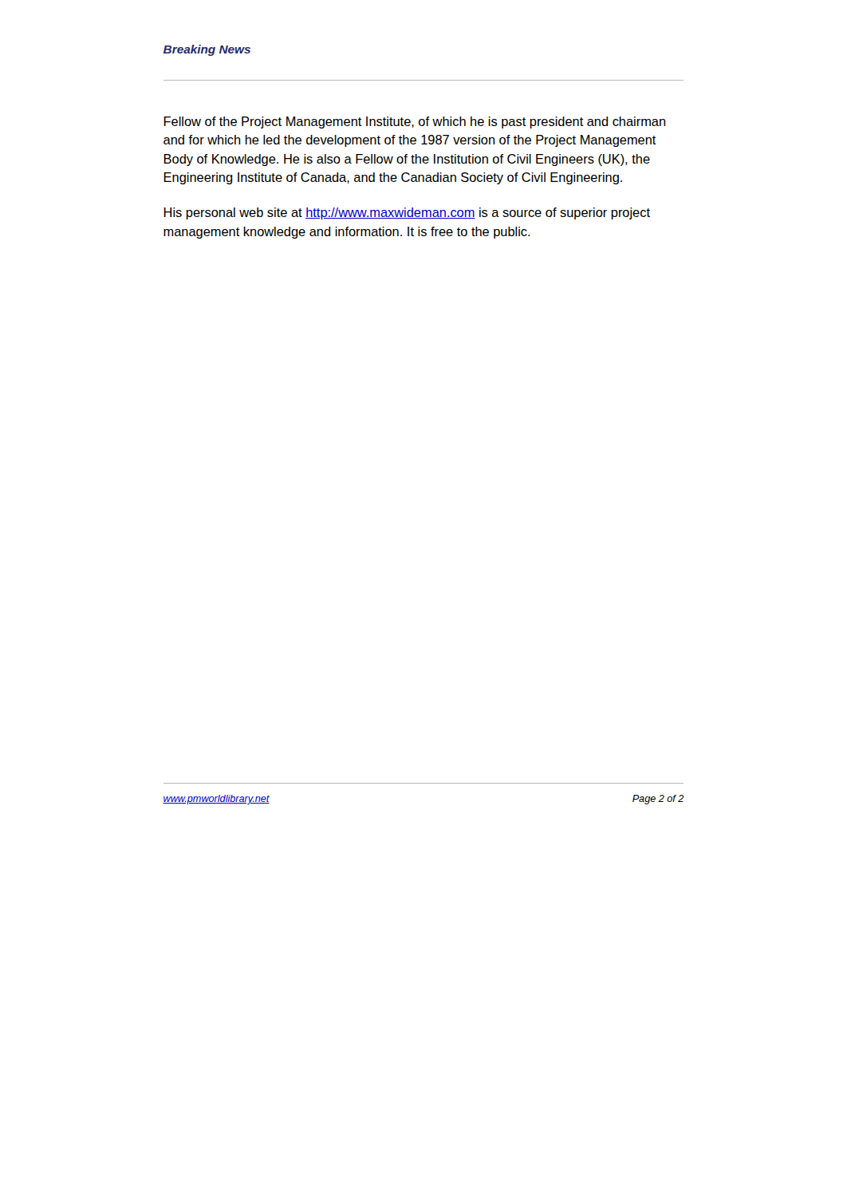Breaking News
Fellow of the Project Management Institute, of which he is past president and chairman and for which he led the development of the 1987 version of the Project Management Body of Knowledge. He is also a Fellow of the Institution of Civil Engineers (UK), the Engineering Institute of Canada, and the Canadian Society of Civil Engineering.
His personal web site at http://www.maxwideman.com is a source of superior project management knowledge and information. It is free to the public.
www.pmworldlibrary.net Page 2 of 2